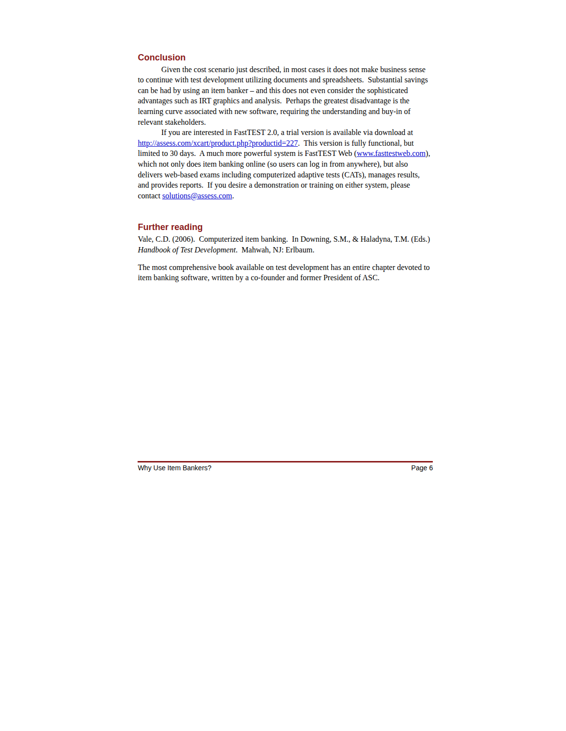Conclusion
Given the cost scenario just described, in most cases it does not make business sense to continue with test development utilizing documents and spreadsheets. Substantial savings can be had by using an item banker – and this does not even consider the sophisticated advantages such as IRT graphics and analysis. Perhaps the greatest disadvantage is the learning curve associated with new software, requiring the understanding and buy-in of relevant stakeholders.
If you are interested in FastTEST 2.0, a trial version is available via download at http://assess.com/xcart/product.php?productid=227. This version is fully functional, but limited to 30 days. A much more powerful system is FastTEST Web (www.fasttestweb.com), which not only does item banking online (so users can log in from anywhere), but also delivers web-based exams including computerized adaptive tests (CATs), manages results, and provides reports. If you desire a demonstration or training on either system, please contact solutions@assess.com.
Further reading
Vale, C.D. (2006). Computerized item banking. In Downing, S.M., & Haladyna, T.M. (Eds.) Handbook of Test Development. Mahwah, NJ: Erlbaum.
The most comprehensive book available on test development has an entire chapter devoted to item banking software, written by a co-founder and former President of ASC.
Why Use Item Bankers? Page 6